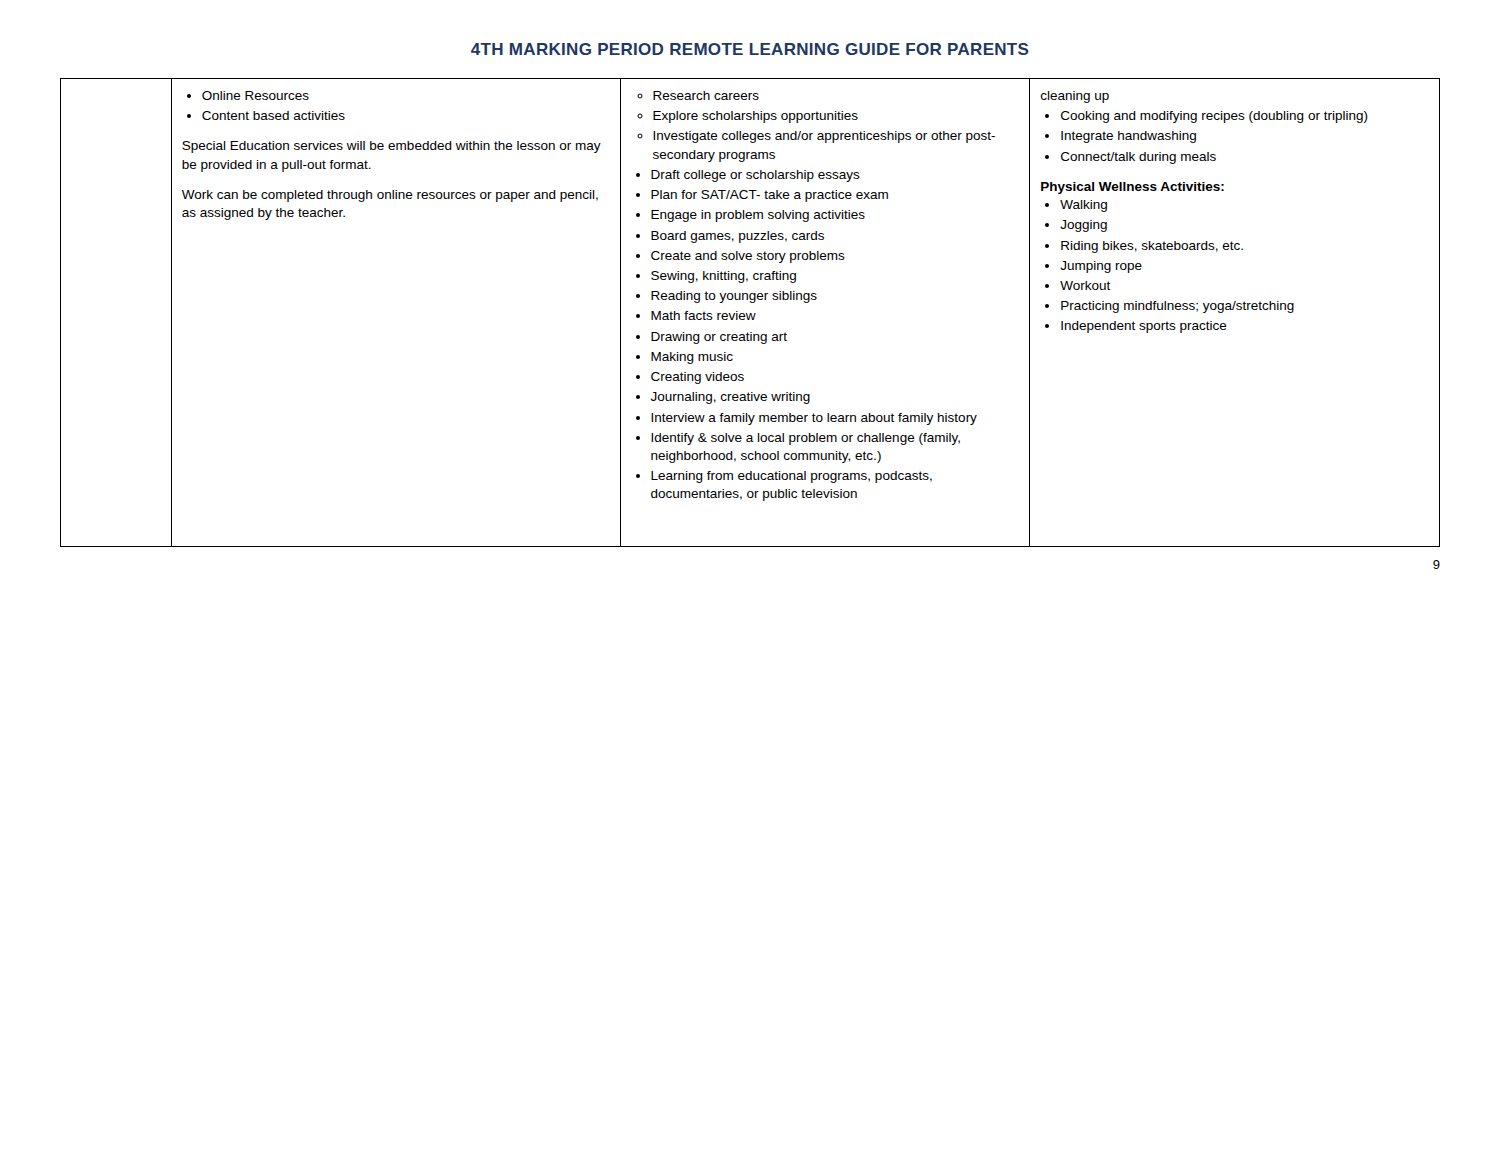4TH MARKING PERIOD REMOTE LEARNING GUIDE FOR PARENTS
| | Online Resources Content based activities Special Education services will be embedded within the lesson or may be provided in a pull-out format. Work can be completed through online resources or paper and pencil, as assigned by the teacher. | Research careers Explore scholarships opportunities Investigate colleges and/or apprenticeships or other post-secondary programs Draft college or scholarship essays Plan for SAT/ACT- take a practice exam Engage in problem solving activities Board games, puzzles, cards Create and solve story problems Sewing, knitting, crafting Reading to younger siblings Math facts review Drawing or creating art Making music Creating videos Journaling, creative writing Interview a family member to learn about family history Identify & solve a local problem or challenge (family, neighborhood, school community, etc.) Learning from educational programs, podcasts, documentaries, or public television | cleaning up Cooking and modifying recipes (doubling or tripling) Integrate handwashing Connect/talk during meals Physical Wellness Activities: Walking Jogging Riding bikes, skateboards, etc. Jumping rope Workout Practicing mindfulness; yoga/stretching Independent sports practice |
9